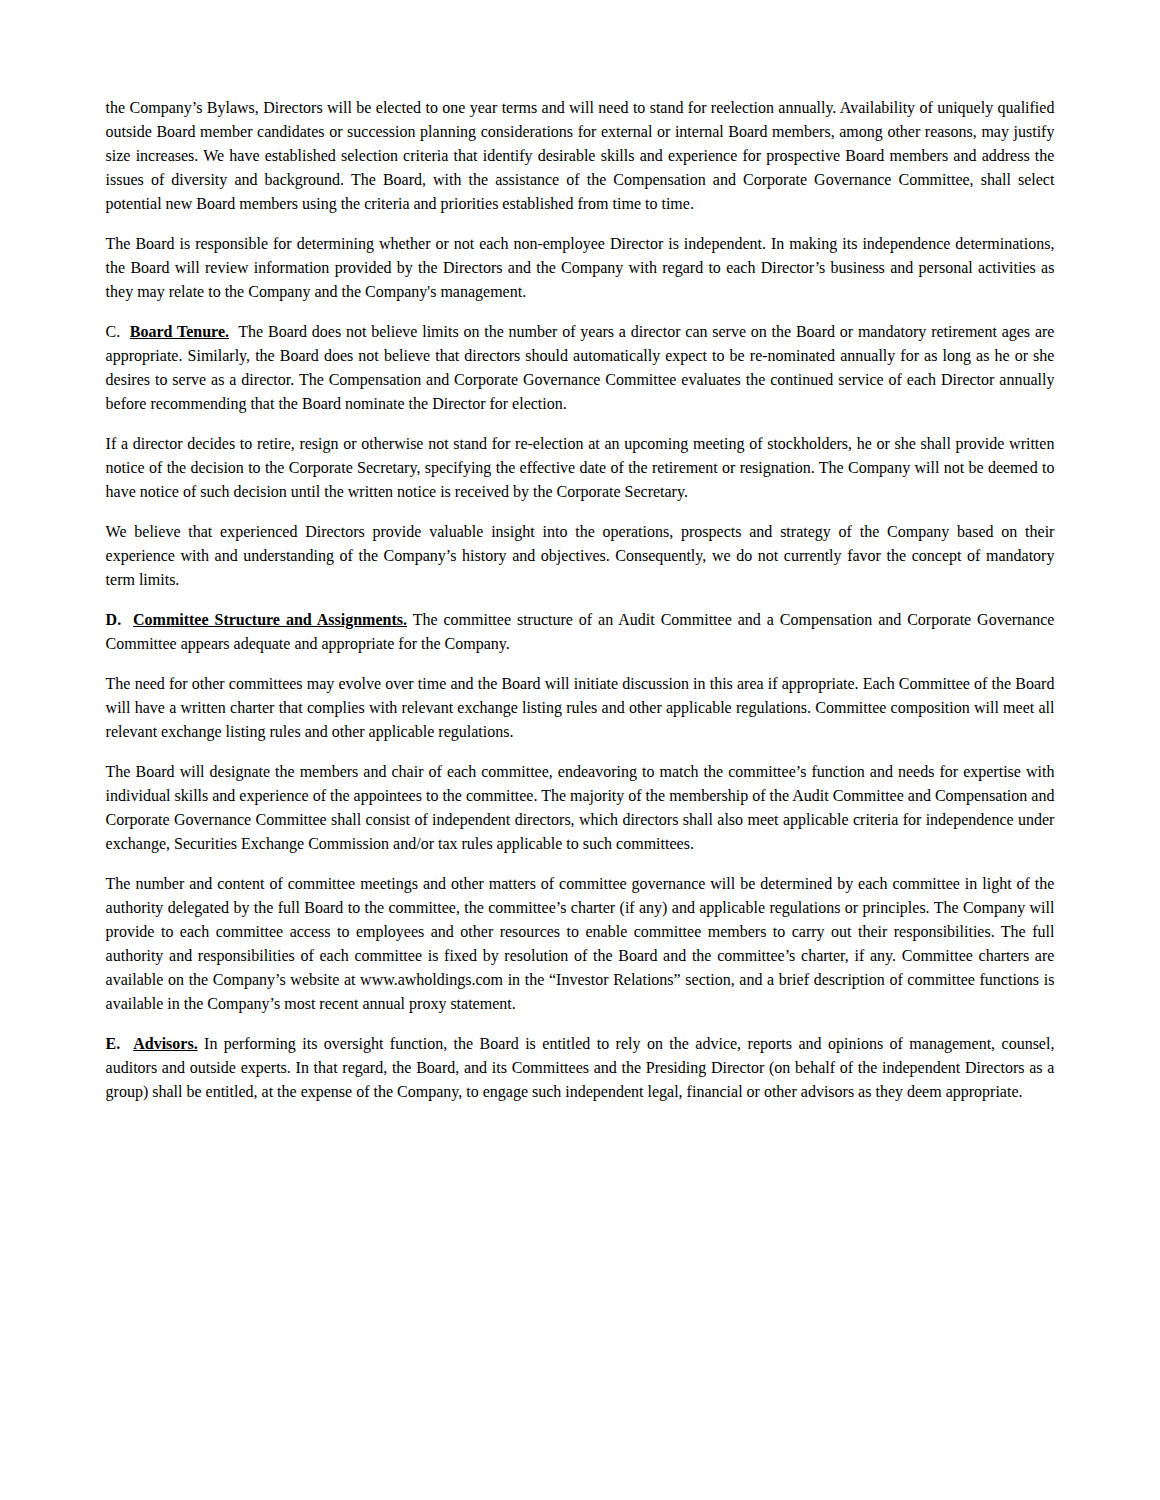the Company’s Bylaws, Directors will be elected to one year terms and will need to stand for reelection annually. Availability of uniquely qualified outside Board member candidates or succession planning considerations for external or internal Board members, among other reasons, may justify size increases. We have established selection criteria that identify desirable skills and experience for prospective Board members and address the issues of diversity and background. The Board, with the assistance of the Compensation and Corporate Governance Committee, shall select potential new Board members using the criteria and priorities established from time to time.
The Board is responsible for determining whether or not each non-employee Director is independent. In making its independence determinations, the Board will review information provided by the Directors and the Company with regard to each Director’s business and personal activities as they may relate to the Company and the Company's management.
C. Board Tenure. The Board does not believe limits on the number of years a director can serve on the Board or mandatory retirement ages are appropriate. Similarly, the Board does not believe that directors should automatically expect to be re-nominated annually for as long as he or she desires to serve as a director. The Compensation and Corporate Governance Committee evaluates the continued service of each Director annually before recommending that the Board nominate the Director for election.
If a director decides to retire, resign or otherwise not stand for re-election at an upcoming meeting of stockholders, he or she shall provide written notice of the decision to the Corporate Secretary, specifying the effective date of the retirement or resignation. The Company will not be deemed to have notice of such decision until the written notice is received by the Corporate Secretary.
We believe that experienced Directors provide valuable insight into the operations, prospects and strategy of the Company based on their experience with and understanding of the Company’s history and objectives. Consequently, we do not currently favor the concept of mandatory term limits.
D. Committee Structure and Assignments. The committee structure of an Audit Committee and a Compensation and Corporate Governance Committee appears adequate and appropriate for the Company.
The need for other committees may evolve over time and the Board will initiate discussion in this area if appropriate. Each Committee of the Board will have a written charter that complies with relevant exchange listing rules and other applicable regulations. Committee composition will meet all relevant exchange listing rules and other applicable regulations.
The Board will designate the members and chair of each committee, endeavoring to match the committee’s function and needs for expertise with individual skills and experience of the appointees to the committee. The majority of the membership of the Audit Committee and Compensation and Corporate Governance Committee shall consist of independent directors, which directors shall also meet applicable criteria for independence under exchange, Securities Exchange Commission and/or tax rules applicable to such committees.
The number and content of committee meetings and other matters of committee governance will be determined by each committee in light of the authority delegated by the full Board to the committee, the committee’s charter (if any) and applicable regulations or principles. The Company will provide to each committee access to employees and other resources to enable committee members to carry out their responsibilities. The full authority and responsibilities of each committee is fixed by resolution of the Board and the committee’s charter, if any. Committee charters are available on the Company’s website at www.awholdings.com in the “Investor Relations” section, and a brief description of committee functions is available in the Company’s most recent annual proxy statement.
E. Advisors. In performing its oversight function, the Board is entitled to rely on the advice, reports and opinions of management, counsel, auditors and outside experts. In that regard, the Board, and its Committees and the Presiding Director (on behalf of the independent Directors as a group) shall be entitled, at the expense of the Company, to engage such independent legal, financial or other advisors as they deem appropriate.